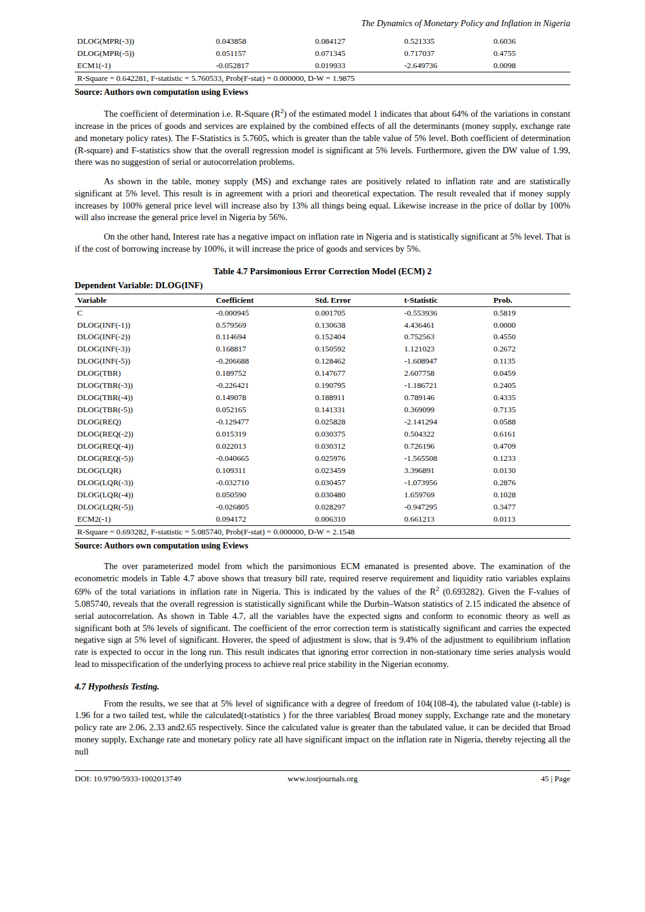The Dynamics of Monetary Policy and Inflation in Nigeria
| DLOG(MPR(-3)) | 0.043858 | 0.084127 | 0.521335 | 0.6036 |
| DLOG(MPR(-5)) | 0.051157 | 0.071345 | 0.717037 | 0.4755 |
| ECM1(-1) | -0.052817 | 0.019933 | -2.649736 | 0.0098 |
| R-Square = 0.642281, F-statistic = 5.760533, Prob(F-stat) = 0.000000, D-W = 1.9875 |
Source: Authors own computation using Eviews
The coefficient of determination i.e. R-Square (R2) of the estimated model 1 indicates that about 64% of the variations in constant increase in the prices of goods and services are explained by the combined effects of all the determinants (money supply, exchange rate and monetary policy rates). The F-Statistics is 5.7605, which is greater than the table value of 5% level. Both coefficient of determination (R-square) and F-statistics show that the overall regression model is significant at 5% levels. Furthermore, given the DW value of 1.99, there was no suggestion of serial or autocorrelation problems.
As shown in the table, money supply (MS) and exchange rates are positively related to inflation rate and are statistically significant at 5% level. This result is in agreement with a priori and theoretical expectation. The result revealed that if money supply increases by 100% general price level will increase also by 13% all things being equal. Likewise increase in the price of dollar by 100% will also increase the general price level in Nigeria by 56%.
On the other hand, Interest rate has a negative impact on inflation rate in Nigeria and is statistically significant at 5% level. That is if the cost of borrowing increase by 100%, it will increase the price of goods and services by 5%.
Table 4.7 Parsimonious Error Correction Model (ECM) 2
Dependent Variable: DLOG(INF)
| Variable | Coefficient | Std. Error | t-Statistic | Prob. |
| --- | --- | --- | --- | --- |
| C | -0.000945 | 0.001705 | -0.553936 | 0.5819 |
| DLOG(INF(-1)) | 0.579569 | 0.130638 | 4.436461 | 0.0000 |
| DLOG(INF(-2)) | 0.114694 | 0.152404 | 0.752563 | 0.4550 |
| DLOG(INF(-3)) | 0.168817 | 0.150592 | 1.121023 | 0.2672 |
| DLOG(INF(-5)) | -0.206688 | 0.128462 | -1.608947 | 0.1135 |
| DLOG(TBR) | 0.189752 | 0.147677 | 2.607758 | 0.0459 |
| DLOG(TBR(-3)) | -0.226421 | 0.190795 | -1.186721 | 0.2405 |
| DLOG(TBR(-4)) | 0.149078 | 0.188911 | 0.789146 | 0.4335 |
| DLOG(TBR(-5)) | 0.052165 | 0.141331 | 0.369099 | 0.7135 |
| DLOG(REQ) | -0.129477 | 0.025828 | -2.141294 | 0.0588 |
| DLOG(REQ(-2)) | 0.015319 | 0.030375 | 0.504322 | 0.6161 |
| DLOG(REQ(-4)) | 0.022013 | 0.030312 | 0.726196 | 0.4709 |
| DLOG(REQ(-5)) | -0.040665 | 0.025976 | -1.565508 | 0.1233 |
| DLOG(LQR) | 0.109311 | 0.023459 | 3.396891 | 0.0130 |
| DLOG(LQR(-3)) | -0.032710 | 0.030457 | -1.073956 | 0.2876 |
| DLOG(LQR(-4)) | 0.050590 | 0.030480 | 1.659769 | 0.1028 |
| DLOG(LQR(-5)) | -0.026805 | 0.028297 | -0.947295 | 0.3477 |
| ECM2(-1) | 0.094172 | 0.006310 | 0.661213 | 0.0113 |
| R-Square = 0.693282, F-statistic = 5.085740, Prob(F-stat) = 0.000000, D-W = 2.1548 |
Source: Authors own computation using Eviews
The over parameterized model from which the parsimonious ECM emanated is presented above. The examination of the econometric models in Table 4.7 above shows that treasury bill rate, required reserve requirement and liquidity ratio variables explains 69% of the total variations in inflation rate in Nigeria. This is indicated by the values of the R2 (0.693282). Given the F-values of 5.085740, reveals that the overall regression is statistically significant while the Durbin–Watson statistics of 2.15 indicated the absence of serial autocorrelation. As shown in Table 4.7, all the variables have the expected signs and conform to economic theory as well as significant both at 5% levels of significant. The coefficient of the error correction term is statistically significant and carries the expected negative sign at 5% level of significant. Hoverer, the speed of adjustment is slow, that is 9.4% of the adjustment to equilibrium inflation rate is expected to occur in the long run. This result indicates that ignoring error correction in non-stationary time series analysis would lead to misspecification of the underlying process to achieve real price stability in the Nigerian economy.
4.7 Hypothesis Testing.
From the results, we see that at 5% level of significance with a degree of freedom of 104(108-4), the tabulated value (t-table) is 1.96 for a two tailed test, while the calculated(t-statistics ) for the three variables( Broad money supply, Exchange rate and the monetary policy rate are 2.06, 2.33 and2.65 respectively. Since the calculated value is greater than the tabulated value, it can be decided that Broad money supply, Exchange rate and monetary policy rate all have significant impact on the inflation rate in Nigeria, thereby rejecting all the null
DOI: 10.9790/5933-1002013749
www.iosrjournals.org
45 | Page